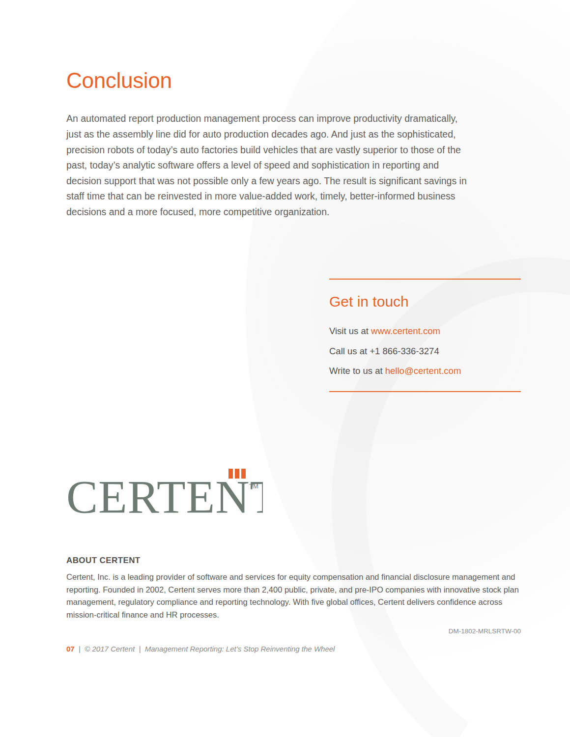Conclusion
An automated report production management process can improve productivity dramatically, just as the assembly line did for auto production decades ago. And just as the sophisticated, precision robots of today’s auto factories build vehicles that are vastly superior to those of the past, today’s analytic software offers a level of speed and sophistication in reporting and decision support that was not possible only a few years ago. The result is significant savings in staff time that can be reinvested in more value-added work, timely, better-informed business decisions and a more focused, more competitive organization.
Get in touch
Visit us at www.certent.com
Call us at +1 866-336-3274
Write to us at hello@certent.com
CERTENT TM
About Certent
Certent, Inc. is a leading provider of software and services for equity compensation and financial disclosure management and reporting. Founded in 2002, Certent serves more than 2,400 public, private, and pre-IPO companies with innovative stock plan management, regulatory compliance and reporting technology. With five global offices, Certent delivers confidence across mission-critical finance and HR processes.
DM-1802-MRLSRTW-00
07 | © 2017 Certent | Management Reporting: Let’s Stop Reinventing the Wheel